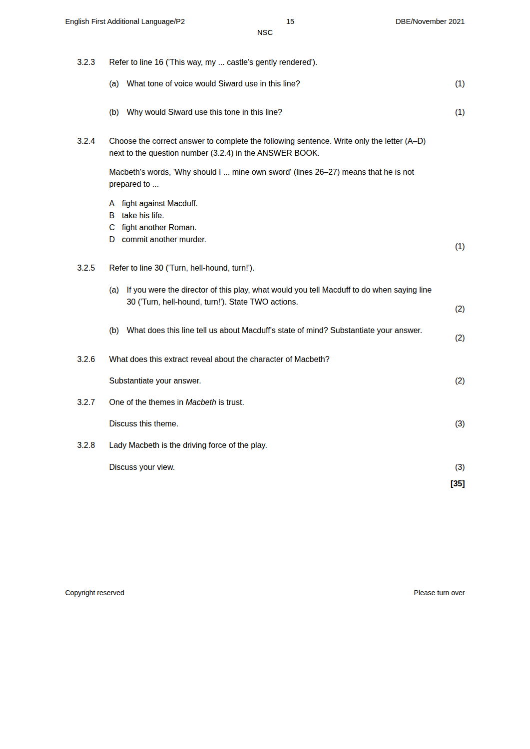English First Additional Language/P2
15
DBE/November 2021
NSC
3.2.3
Refer to line 16 ('This way, my ... castle's gently rendered').
(a)
What tone of voice would Siward use in this line?
(1)
(b)
Why would Siward use this tone in this line?
(1)
3.2.4
Choose the correct answer to complete the following sentence. Write only the letter (A–D) next to the question number (3.2.4) in the ANSWER BOOK.
Macbeth's words, 'Why should I ... mine own sword' (lines 26–27) means that he is not prepared to ...
A
fight against Macduff.
B
take his life.
C
fight another Roman.
D
commit another murder.
(1)
3.2.5
Refer to line 30 ('Turn, hell-hound, turn!').
(a)
If you were the director of this play, what would you tell Macduff to do when saying line 30 ('Turn, hell-hound, turn!'). State TWO actions.
(2)
(b)
What does this line tell us about Macduff's state of mind? Substantiate your answer.
(2)
3.2.6
What does this extract reveal about the character of Macbeth?
Substantiate your answer.
(2)
3.2.7
One of the themes in Macbeth is trust.
Discuss this theme.
(3)
3.2.8
Lady Macbeth is the driving force of the play.
Discuss your view.
(3)
[35]
Copyright reserved
Please turn over